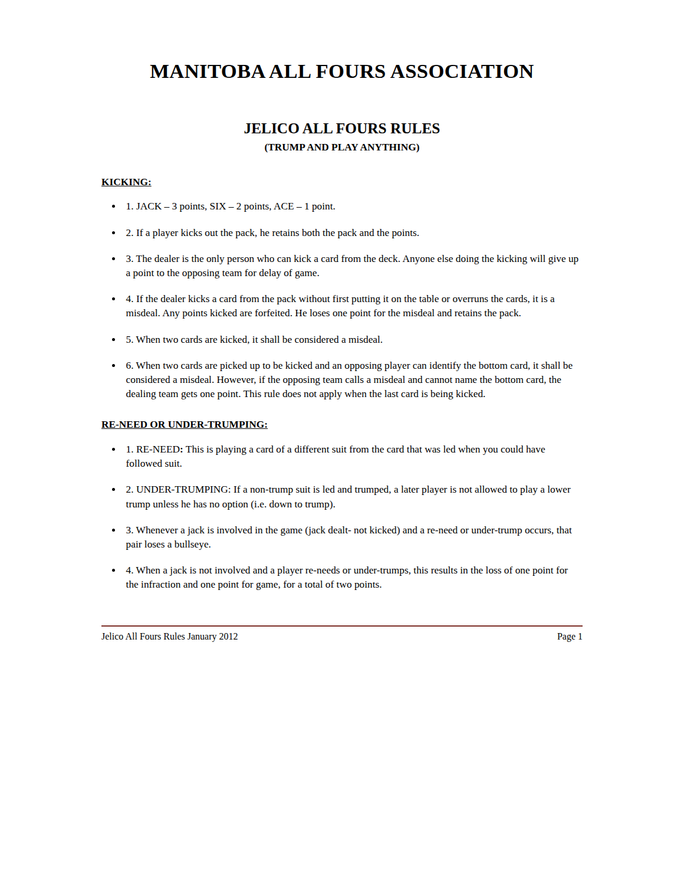MANITOBA ALL FOURS ASSOCIATION
JELICO ALL FOURS RULES
(TRUMP AND PLAY ANYTHING)
KICKING:
1. JACK – 3 points, SIX – 2 points, ACE – 1 point.
2. If a player kicks out the pack, he retains both the pack and the points.
3. The dealer is the only person who can kick a card from the deck. Anyone else doing the kicking will give up a point to the opposing team for delay of game.
4. If the dealer kicks a card from the pack without first putting it on the table or overruns the cards, it is a misdeal. Any points kicked are forfeited. He loses one point for the misdeal and retains the pack.
5. When two cards are kicked, it shall be considered a misdeal.
6. When two cards are picked up to be kicked and an opposing player can identify the bottom card, it shall be considered a misdeal. However, if the opposing team calls a misdeal and cannot name the bottom card, the dealing team gets one point. This rule does not apply when the last card is being kicked.
RE-NEED OR UNDER-TRUMPING:
1. RE-NEED: This is playing a card of a different suit from the card that was led when you could have followed suit.
2. UNDER-TRUMPING: If a non-trump suit is led and trumped, a later player is not allowed to play a lower trump unless he has no option (i.e. down to trump).
3. Whenever a jack is involved in the game (jack dealt- not kicked) and a re-need or under-trump occurs, that pair loses a bullseye.
4. When a jack is not involved and a player re-needs or under-trumps, this results in the loss of one point for the infraction and one point for game, for a total of two points.
Jelico All Fours Rules January 2012 Page 1